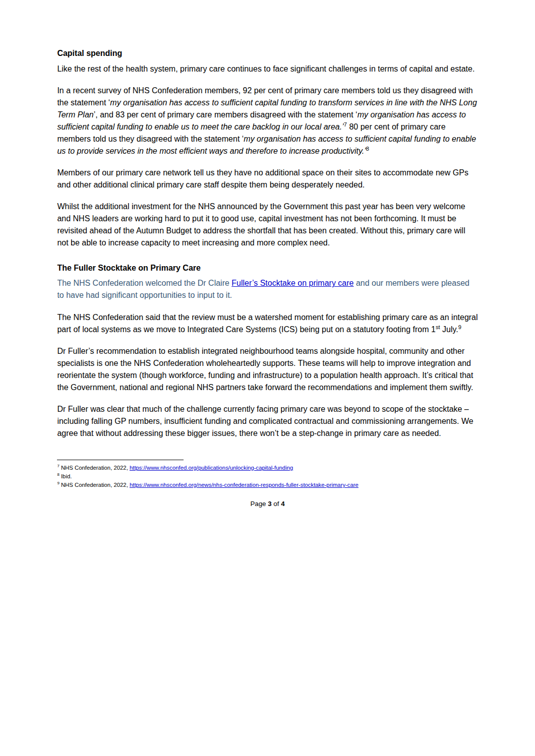Capital spending
Like the rest of the health system, primary care continues to face significant challenges in terms of capital and estate.
In a recent survey of NHS Confederation members, 92 per cent of primary care members told us they disagreed with the statement ‘my organisation has access to sufficient capital funding to transform services in line with the NHS Long Term Plan’, and 83 per cent of primary care members disagreed with the statement ‘my organisation has access to sufficient capital funding to enable us to meet the care backlog in our local area.’7 80 per cent of primary care members told us they disagreed with the statement ‘my organisation has access to sufficient capital funding to enable us to provide services in the most efficient ways and therefore to increase productivity.’8
Members of our primary care network tell us they have no additional space on their sites to accommodate new GPs and other additional clinical primary care staff despite them being desperately needed.
Whilst the additional investment for the NHS announced by the Government this past year has been very welcome and NHS leaders are working hard to put it to good use, capital investment has not been forthcoming. It must be revisited ahead of the Autumn Budget to address the shortfall that has been created. Without this, primary care will not be able to increase capacity to meet increasing and more complex need.
The Fuller Stocktake on Primary Care
The NHS Confederation welcomed the Dr Claire Fuller’s Stocktake on primary care and our members were pleased to have had significant opportunities to input to it.
The NHS Confederation said that the review must be a watershed moment for establishing primary care as an integral part of local systems as we move to Integrated Care Systems (ICS) being put on a statutory footing from 1st July.9
Dr Fuller’s recommendation to establish integrated neighbourhood teams alongside hospital, community and other specialists is one the NHS Confederation wholeheartedly supports. These teams will help to improve integration and reorientate the system (though workforce, funding and infrastructure) to a population health approach. It’s critical that the Government, national and regional NHS partners take forward the recommendations and implement them swiftly.
Dr Fuller was clear that much of the challenge currently facing primary care was beyond to scope of the stocktake – including falling GP numbers, insufficient funding and complicated contractual and commissioning arrangements. We agree that without addressing these bigger issues, there won’t be a step-change in primary care as needed.
7 NHS Confederation, 2022, https://www.nhsconfed.org/publications/unlocking-capital-funding
8 Ibid.
9 NHS Confederation, 2022, https://www.nhsconfed.org/news/nhs-confederation-responds-fuller-stocktake-primary-care
Page 3 of 4